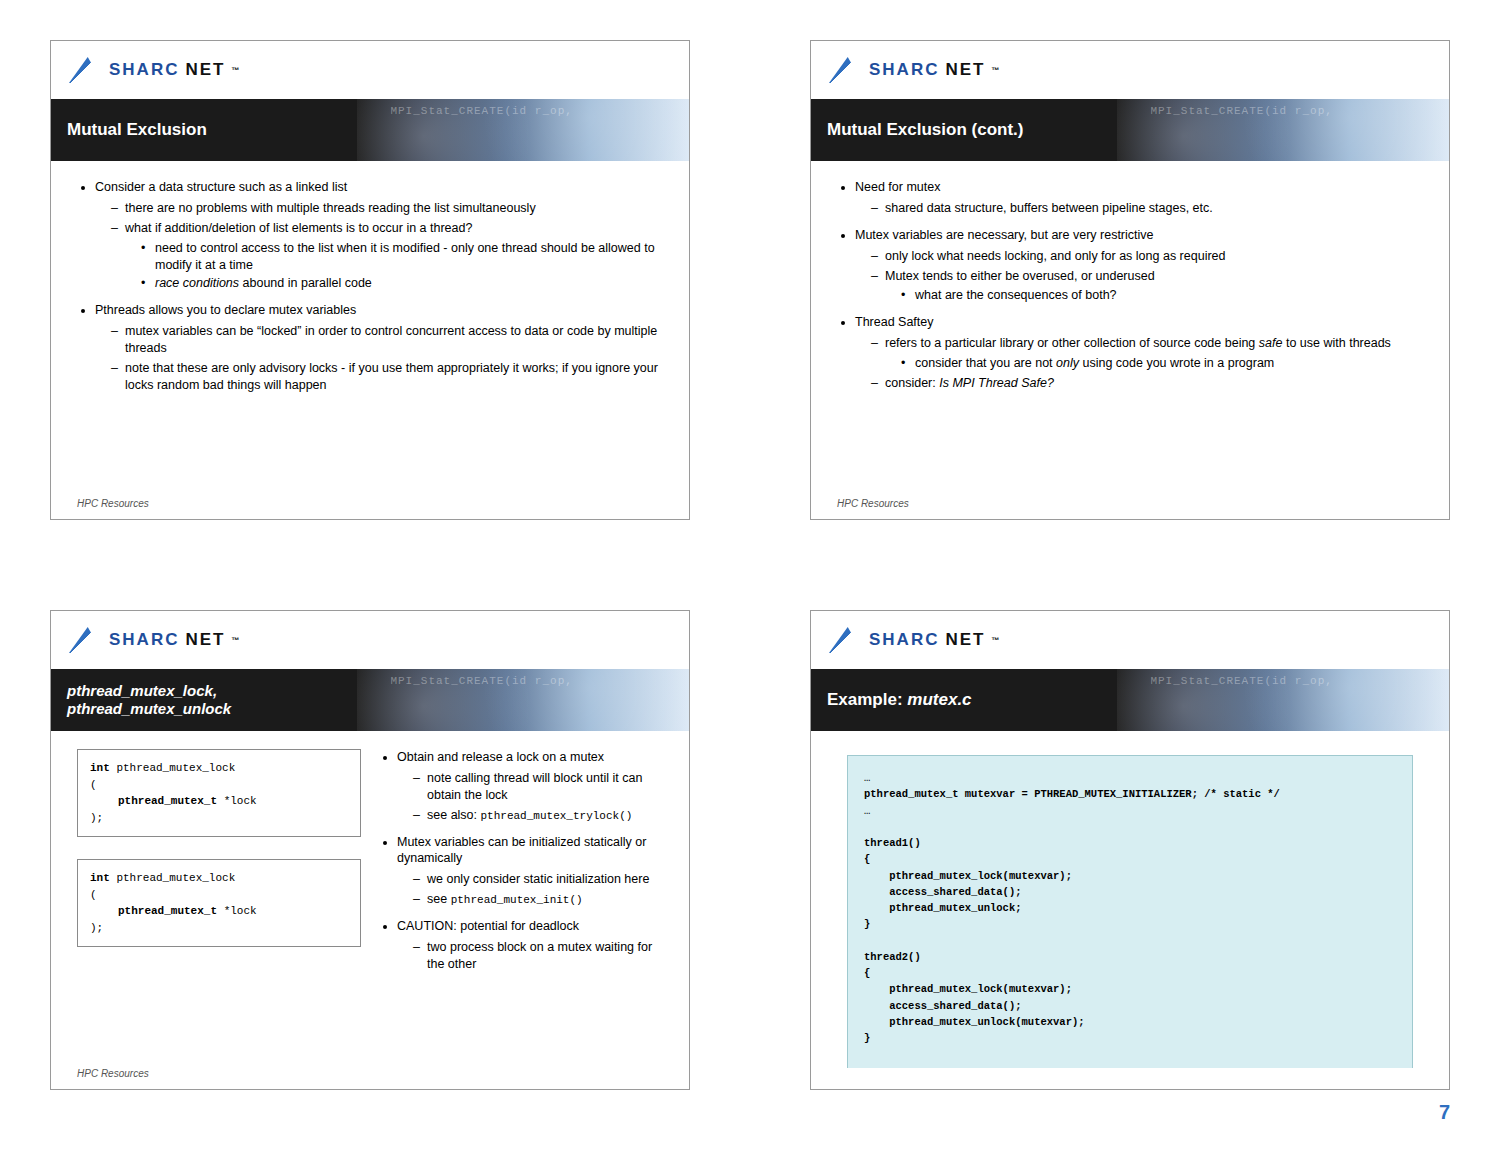SHARC NET™
Mutual Exclusion
MPI_Stat_CREATE(id r_op,
Consider a data structure such as a linked list
there are no problems with multiple threads reading the list simultaneously
what if addition/deletion of list elements is to occur in a thread?
need to control access to the list when it is modified - only one thread should be allowed to modify it at a time
race conditions abound in parallel code
Pthreads allows you to declare mutex variables
mutex variables can be “locked” in order to control concurrent access to data or code by multiple threads
note that these are only advisory locks - if you use them appropriately it works; if you ignore your locks random bad things will happen
HPC Resources
SHARC NET™
Mutual Exclusion (cont.)
MPI_Stat_CREATE(id r_op,
Need for mutex
shared data structure, buffers between pipeline stages, etc.
Mutex variables are necessary, but are very restrictive
only lock what needs locking, and only for as long as required
Mutex tends to either be overused, or underused
what are the consequences of both?
Thread Saftey
refers to a particular library or other collection of source code being safe to use with threads
consider that you are not only using code you wrote in a program
consider: Is MPI Thread Safe?
HPC Resources
SHARC NET™
pthread_mutex_lock,
pthread_mutex_unlock
MPI_Stat_CREATE(id r_op,
int pthread_mutex_lock
(
pthread_mutex_t *lock
);
int pthread_mutex_lock
(
pthread_mutex_t *lock
);
Obtain and release a lock on a mutex
note calling thread will block until it can obtain the lock
see also: pthread_mutex_trylock()
Mutex variables can be initialized statically or dynamically
we only consider static initialization here
see pthread_mutex_init()
CAUTION: potential for deadlock
two process block on a mutex waiting for the other
HPC Resources
SHARC NET™
Example: mutex.c
MPI_Stat_CREATE(id r_op,
… pthread_mutex_t mutexvar = PTHREAD_MUTEX_INITIALIZER; /* static */ … thread1() { pthread_mutex_lock(mutexvar); access_shared_data(); pthread_mutex_unlock; } thread2() { pthread_mutex_lock(mutexvar); access_shared_data(); pthread_mutex_unlock(mutexvar); } …
7